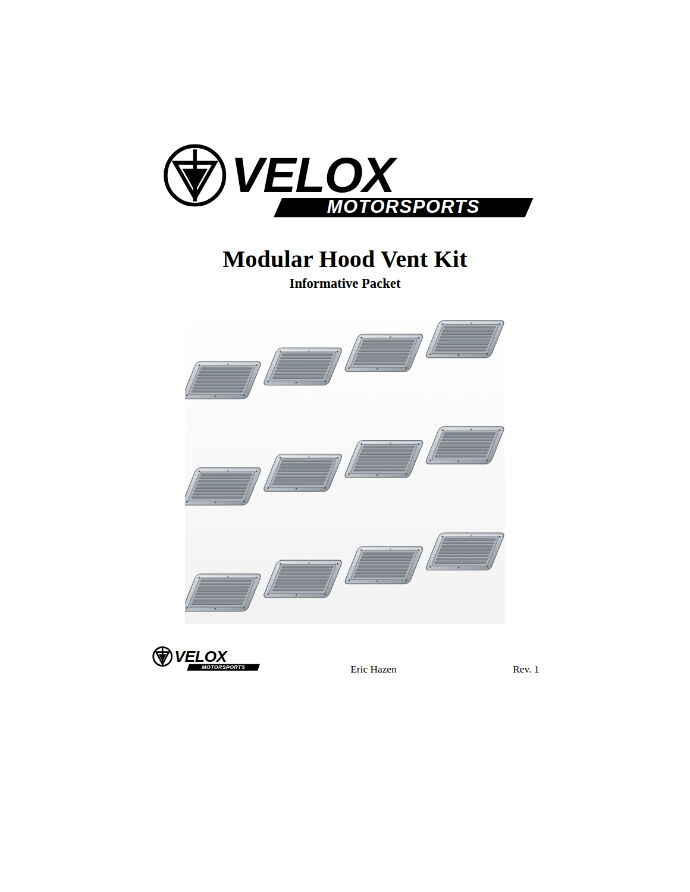VELOX MOTORSPORTS
Modular Hood Vent Kit
Informative Packet
VELOX MOTORSPORTS
Eric Hazen
Rev. 1